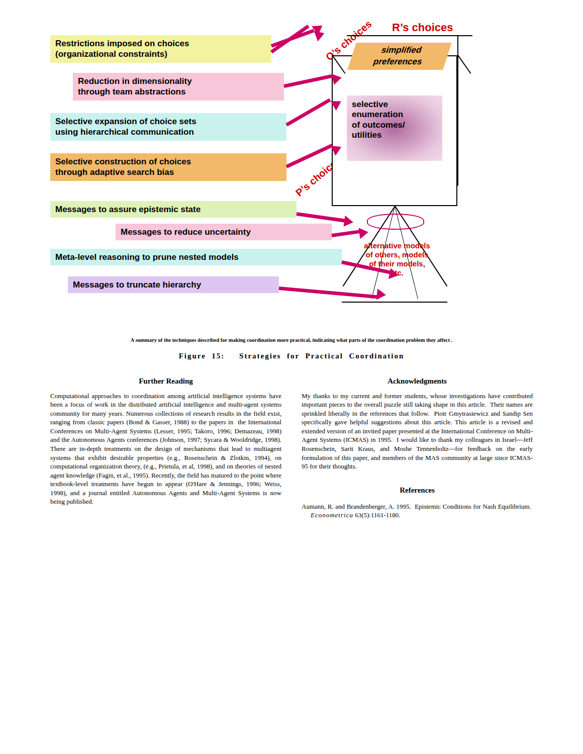Restrictions imposed on choices
(organizational constraints)
Reduction in dimensionality
through team abstractions
Selective expansion of choice sets
using hierarchical communication
Selective construction of choices
through adaptive search bias
Messages to assure epistemic state
Messages to reduce uncertainty
Meta-level reasoning to prune nested models
Messages to truncate hierarchy
Q’s choices
P’s choices
R’s choices
simplified
preferences
selective
enumeration
of outcomes/
utilities
alternative models
of others, models
of their models,
etc.
A summary of the techniques described for making coordination more practical, indicating what parts of the coordination problem they affect .
Figure 15: Strategies for Practical Coordination
Further Reading
Computational approaches to coordination among artificial intelligence systems have been a focus of work in the distributed artificial intelligence and multi-agent systems community for many years. Numerous collections of research results in the field exist, ranging from classic papers (Bond & Gasser, 1988) to the papers in the International Conferences on Multi-Agent Systems (Lesser, 1995; Takoro, 1996; Demazeau, 1998) and the Autonomous Agents conferences (Johnson, 1997; Sycara & Wooldridge, 1998). There are in-depth treatments on the design of mechanisms that lead to multiagent systems that exhibit desirable properties (e.g., Rosenschein & Zlotkin, 1994), on computational organization theory, (e.g., Prietula, et al, 1998), and on theories of nested agent knowledge (Fagin, et al., 1995). Recently, the field has matured to the point where textbook-level treatments have begun to appear (O'Hare & Jennings, 1996; Weiss, 1998), and a journal entitled Autonomous Agents and Multi-Agent Systems is now being published.
Acknowledgments
My thanks to my current and former students, whose investigations have contributed important pieces to the overall puzzle still taking shape in this article. Their names are sprinkled liberally in the references that follow. Piotr Gmytrasiewicz and Sandip Sen specifically gave helpful suggestions about this article. This article is a revised and extended version of an invited paper presented at the International Conference on Multi-Agent Systems (ICMAS) in 1995. I would like to thank my colleagues in Israel---Jeff Rosenschein, Sarit Kraus, and Moshe Tennenholtz---for feedback on the early formulation of this paper, and members of the MAS community at large since ICMAS-95 for their thoughts.
References
Aumann, R. and Brandenberger, A. 1995. Epistemic Conditions for Nash Equilibrium. Econometrica 63(5):1161-1180.